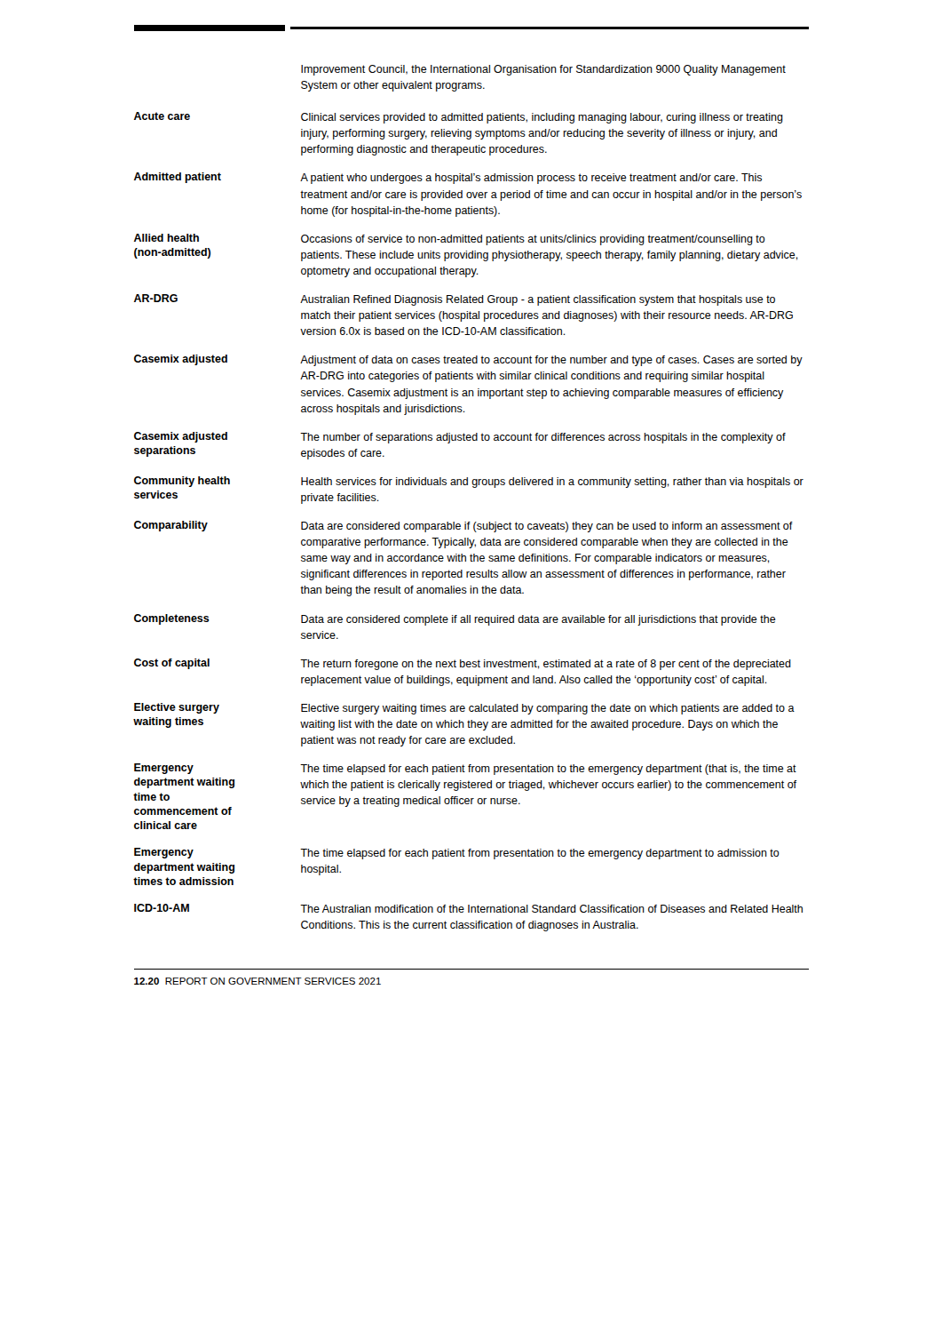Improvement Council, the International Organisation for Standardization 9000 Quality Management System or other equivalent programs.
Acute care
Clinical services provided to admitted patients, including managing labour, curing illness or treating injury, performing surgery, relieving symptoms and/or reducing the severity of illness or injury, and performing diagnostic and therapeutic procedures.
Admitted patient
A patient who undergoes a hospital’s admission process to receive treatment and/or care. This treatment and/or care is provided over a period of time and can occur in hospital and/or in the person’s home (for hospital-in-the-home patients).
Allied health
(non-admitted)
Occasions of service to non-admitted patients at units/clinics providing treatment/counselling to patients. These include units providing physiotherapy, speech therapy, family planning, dietary advice, optometry and occupational therapy.
AR-DRG
Australian Refined Diagnosis Related Group - a patient classification system that hospitals use to match their patient services (hospital procedures and diagnoses) with their resource needs. AR-DRG version 6.0x is based on the ICD-10-AM classification.
Casemix adjusted
Adjustment of data on cases treated to account for the number and type of cases. Cases are sorted by AR-DRG into categories of patients with similar clinical conditions and requiring similar hospital services. Casemix adjustment is an important step to achieving comparable measures of efficiency across hospitals and jurisdictions.
Casemix adjusted
separations
The number of separations adjusted to account for differences across hospitals in the complexity of episodes of care.
Community health
services
Health services for individuals and groups delivered in a community setting, rather than via hospitals or private facilities.
Comparability
Data are considered comparable if (subject to caveats) they can be used to inform an assessment of comparative performance. Typically, data are considered comparable when they are collected in the same way and in accordance with the same definitions. For comparable indicators or measures, significant differences in reported results allow an assessment of differences in performance, rather than being the result of anomalies in the data.
Completeness
Data are considered complete if all required data are available for all jurisdictions that provide the service.
Cost of capital
The return foregone on the next best investment, estimated at a rate of 8 per cent of the depreciated replacement value of buildings, equipment and land. Also called the ‘opportunity cost’ of capital.
Elective surgery
waiting times
Elective surgery waiting times are calculated by comparing the date on which patients are added to a waiting list with the date on which they are admitted for the awaited procedure. Days on which the patient was not ready for care are excluded.
Emergency
department waiting
time to
commencement of
clinical care
The time elapsed for each patient from presentation to the emergency department (that is, the time at which the patient is clerically registered or triaged, whichever occurs earlier) to the commencement of service by a treating medical officer or nurse.
Emergency
department waiting
times to admission
The time elapsed for each patient from presentation to the emergency department to admission to hospital.
ICD-10-AM
The Australian modification of the International Standard Classification of Diseases and Related Health Conditions. This is the current classification of diagnoses in Australia.
12.20 REPORT ON GOVERNMENT SERVICES 2021